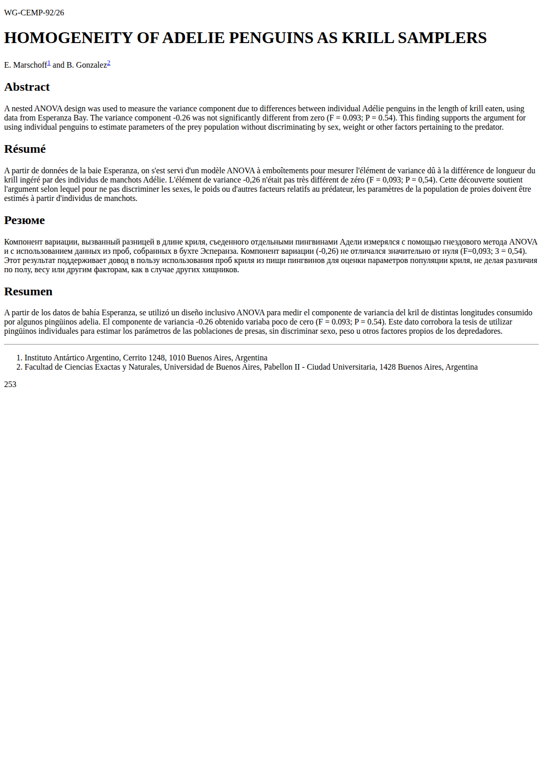WG-CEMP-92/26
HOMOGENEITY OF ADELIE PENGUINS AS KRILL SAMPLERS
E. Marschoff1 and B. Gonzalez2
Abstract
A nested ANOVA design was used to measure the variance component due to differences between individual Adélie penguins in the length of krill eaten, using data from Esperanza Bay. The variance component -0.26 was not significantly different from zero (F = 0.093; P = 0.54). This finding supports the argument for using individual penguins to estimate parameters of the prey population without discriminating by sex, weight or other factors pertaining to the predator.
Résumé
A partir de données de la baie Esperanza, on s'est servi d'un modèle ANOVA à emboîtements pour mesurer l'élément de variance dû à la différence de longueur du krill ingéré par des individus de manchots Adélie. L'élément de variance -0,26 n'était pas très différent de zéro (F = 0,093; P = 0,54). Cette découverte soutient l'argument selon lequel pour ne pas discriminer les sexes, le poids ou d'autres facteurs relatifs au prédateur, les paramètres de la population de proies doivent être estimés à partir d'individus de manchots.
Резюме
Компонент вариации, вызванный разницей в длине криля, съеденного отдельными пингвинами Адели измерялся с помощью гнездового метода ANOVA и с использованием данных из проб, собранных в бухте Эсперанза. Компонент вариации (-0,26) не отличался значительно от нуля (F=0,093; 3 = 0,54). Этот результат поддерживает довод в пользу использования проб криля из пищи пингвинов для оценки параметров популяции криля, не делая различия по полу, весу или другим факторам, как в случае других хищников.
Resumen
A partir de los datos de bahía Esperanza, se utilizó un diseño inclusivo ANOVA para medir el componente de variancia del kril de distintas longitudes consumido por algunos pingüinos adelia. El componente de variancia -0.26 obtenido variaba poco de cero (F = 0.093; P = 0.54). Este dato corrobora la tesis de utilizar pingüinos individuales para estimar los parámetros de las poblaciones de presas, sin discriminar sexo, peso u otros factores propios de los depredadores.
Instituto Antártico Argentino, Cerrito 1248, 1010 Buenos Aires, Argentina
Facultad de Ciencias Exactas y Naturales, Universidad de Buenos Aires, Pabellon II - Ciudad Universitaria, 1428 Buenos Aires, Argentina
253